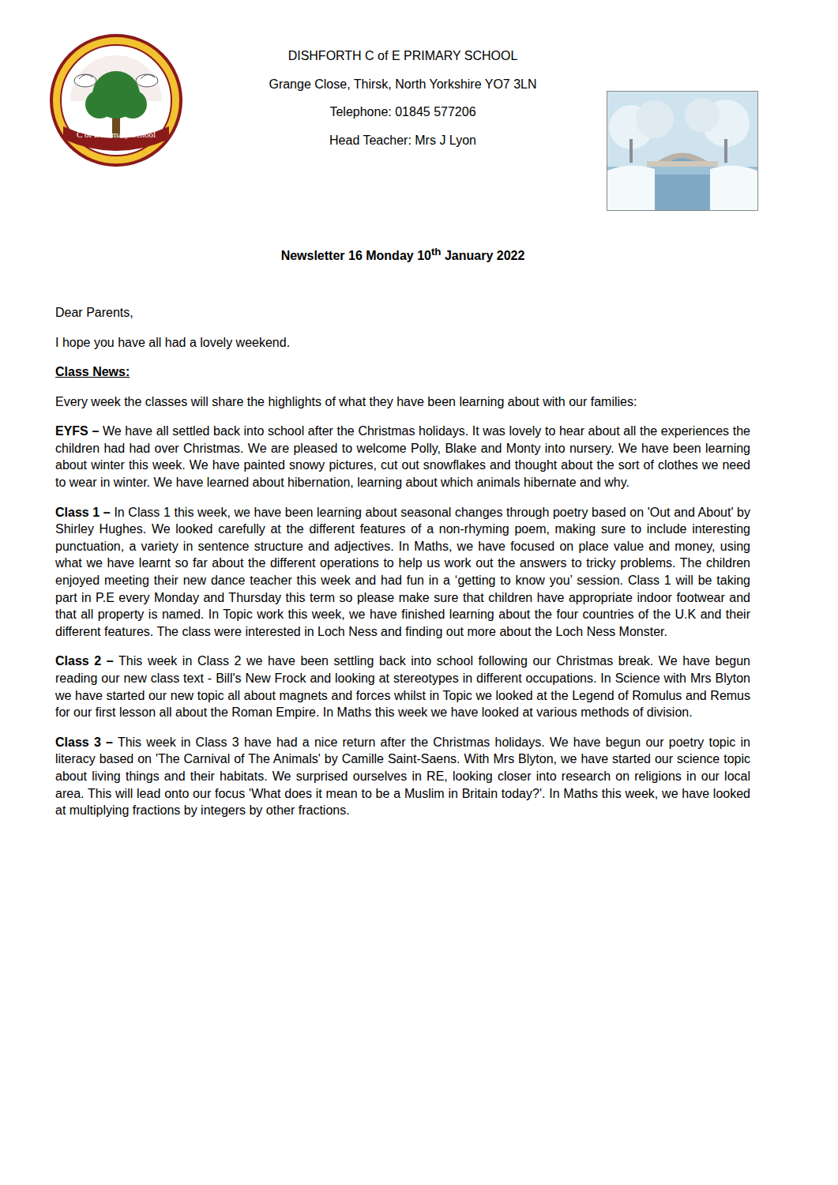Dishforth C of E Primary School crest C of E Primary School
DISHFORTH C of E PRIMARY SCHOOL
Grange Close, Thirsk, North Yorkshire YO7 3LN
Telephone: 01845 577206
Head Teacher: Mrs J Lyon
Snowy winter scene with a stone bridge
Newsletter 16 Monday 10th January 2022
Dear Parents,
I hope you have all had a lovely weekend.
Class News:
Every week the classes will share the highlights of what they have been learning about with our families:
EYFS – We have all settled back into school after the Christmas holidays. It was lovely to hear about all the experiences the children had had over Christmas. We are pleased to welcome Polly, Blake and Monty into nursery. We have been learning about winter this week. We have painted snowy pictures, cut out snowflakes and thought about the sort of clothes we need to wear in winter. We have learned about hibernation, learning about which animals hibernate and why.
Class 1 – In Class 1 this week, we have been learning about seasonal changes through poetry based on 'Out and About' by Shirley Hughes. We looked carefully at the different features of a non-rhyming poem, making sure to include interesting punctuation, a variety in sentence structure and adjectives. In Maths, we have focused on place value and money, using what we have learnt so far about the different operations to help us work out the answers to tricky problems. The children enjoyed meeting their new dance teacher this week and had fun in a ‘getting to know you’ session. Class 1 will be taking part in P.E every Monday and Thursday this term so please make sure that children have appropriate indoor footwear and that all property is named. In Topic work this week, we have finished learning about the four countries of the U.K and their different features. The class were interested in Loch Ness and finding out more about the Loch Ness Monster.
Class 2 – This week in Class 2 we have been settling back into school following our Christmas break. We have begun reading our new class text - Bill's New Frock and looking at stereotypes in different occupations. In Science with Mrs Blyton we have started our new topic all about magnets and forces whilst in Topic we looked at the Legend of Romulus and Remus for our first lesson all about the Roman Empire. In Maths this week we have looked at various methods of division.
Class 3 – This week in Class 3 have had a nice return after the Christmas holidays. We have begun our poetry topic in literacy based on 'The Carnival of The Animals' by Camille Saint-Saens. With Mrs Blyton, we have started our science topic about living things and their habitats. We surprised ourselves in RE, looking closer into research on religions in our local area. This will lead onto our focus 'What does it mean to be a Muslim in Britain today?'. In Maths this week, we have looked at multiplying fractions by integers by other fractions.